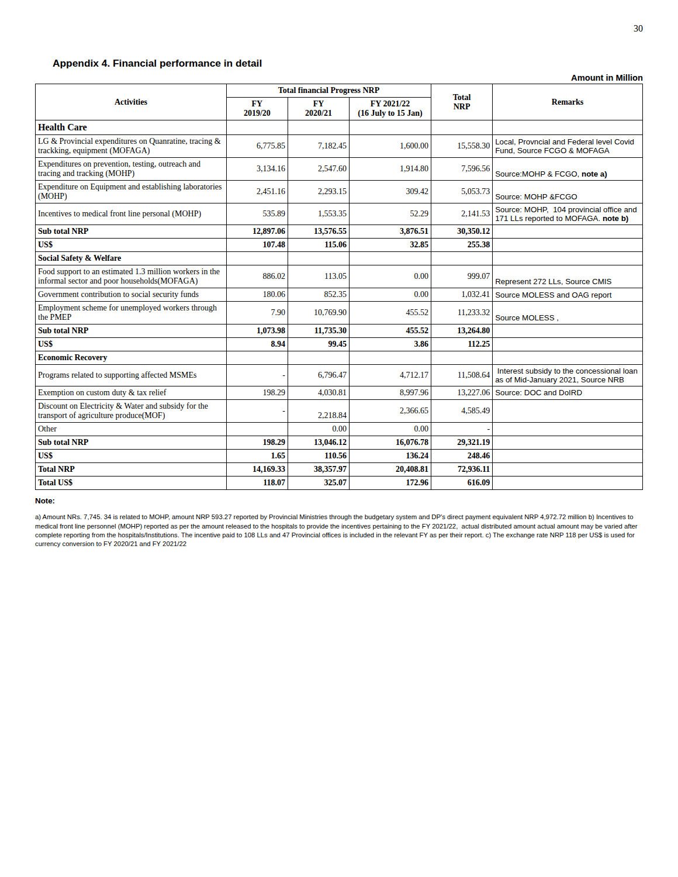30
Appendix 4. Financial performance in detail
Amount in Million
| Activities | Total financial Progress NRP | Total NRP | Remarks |
| --- | --- | --- | --- |
| FY 2019/20 | FY 2020/21 | FY 2021/22 (16 July to 15 Jan) |
| Health Care | | | | | |
| LG & Provincial expenditures on Quanratine, tracing & trackking, equipment (MOFAGA) | 6,775.85 | 7,182.45 | 1,600.00 | 15,558.30 | Local, Provncial and Federal level Covid Fund, Source FCGO & MOFAGA |
| Expenditures on prevention, testing, outreach and tracing and tracking (MOHP) | 3,134.16 | 2,547.60 | 1,914.80 | 7,596.56 | Source:MOHP & FCGO, note a) |
| Expenditure on Equipment and establishing laboratories (MOHP) | 2,451.16 | 2,293.15 | 309.42 | 5,053.73 | Source: MOHP &FCGO |
| Incentives to medical front line personal (MOHP) | 535.89 | 1,553.35 | 52.29 | 2,141.53 | Source: MOHP, 104 provincial office and 171 LLs reported to MOFAGA. note b) |
| Sub total NRP | 12,897.06 | 13,576.55 | 3,876.51 | 30,350.12 | |
| US$ | 107.48 | 115.06 | 32.85 | 255.38 | |
| Social Safety & Welfare | | | | | |
| Food support to an estimated 1.3 million workers in the informal sector and poor households(MOFAGA) | 886.02 | 113.05 | 0.00 | 999.07 | Represent 272 LLs, Source CMIS |
| Government contribution to social security funds | 180.06 | 852.35 | 0.00 | 1,032.41 | Source MOLESS and OAG report |
| Employment scheme for unemployed workers through the PMEP | 7.90 | 10,769.90 | 455.52 | 11,233.32 | Source MOLESS , |
| Sub total NRP | 1,073.98 | 11,735.30 | 455.52 | 13,264.80 | |
| US$ | 8.94 | 99.45 | 3.86 | 112.25 | |
| Economic Recovery | | | | | |
| Programs related to supporting affected MSMEs | - | 6,796.47 | 4,712.17 | 11,508.64 | Interest subsidy to the concessional loan as of Mid-January 2021, Source NRB |
| Exemption on custom duty & tax relief | 198.29 | 4,030.81 | 8,997.96 | 13,227.06 | Source: DOC and DoIRD |
| Discount on Electricity & Water and subsidy for the transport of agriculture produce(MOF) | - | 2,218.84 | 2,366.65 | 4,585.49 | |
| Other | | 0.00 | 0.00 | - | |
| Sub total NRP | 198.29 | 13,046.12 | 16,076.78 | 29,321.19 | |
| US$ | 1.65 | 110.56 | 136.24 | 248.46 | |
| Total NRP | 14,169.33 | 38,357.97 | 20,408.81 | 72,936.11 | |
| Total US$ | 118.07 | 325.07 | 172.96 | 616.09 | |
Note:
a) Amount NRs. 7,745. 34 is related to MOHP, amount NRP 593.27 reported by Provincial Ministries through the budgetary system and DP's direct payment equivalent NRP 4,972.72 million b) Incentives to medical front line personnel (MOHP) reported as per the amount released to the hospitals to provide the incentives pertaining to the FY 2021/22, actual distributed amount actual amount may be varied after complete reporting from the hospitals/Institutions. The incentive paid to 108 LLs and 47 Provincial offices is included in the relevant FY as per their report. c) The exchange rate NRP 118 per US$ is used for currency conversion to FY 2020/21 and FY 2021/22